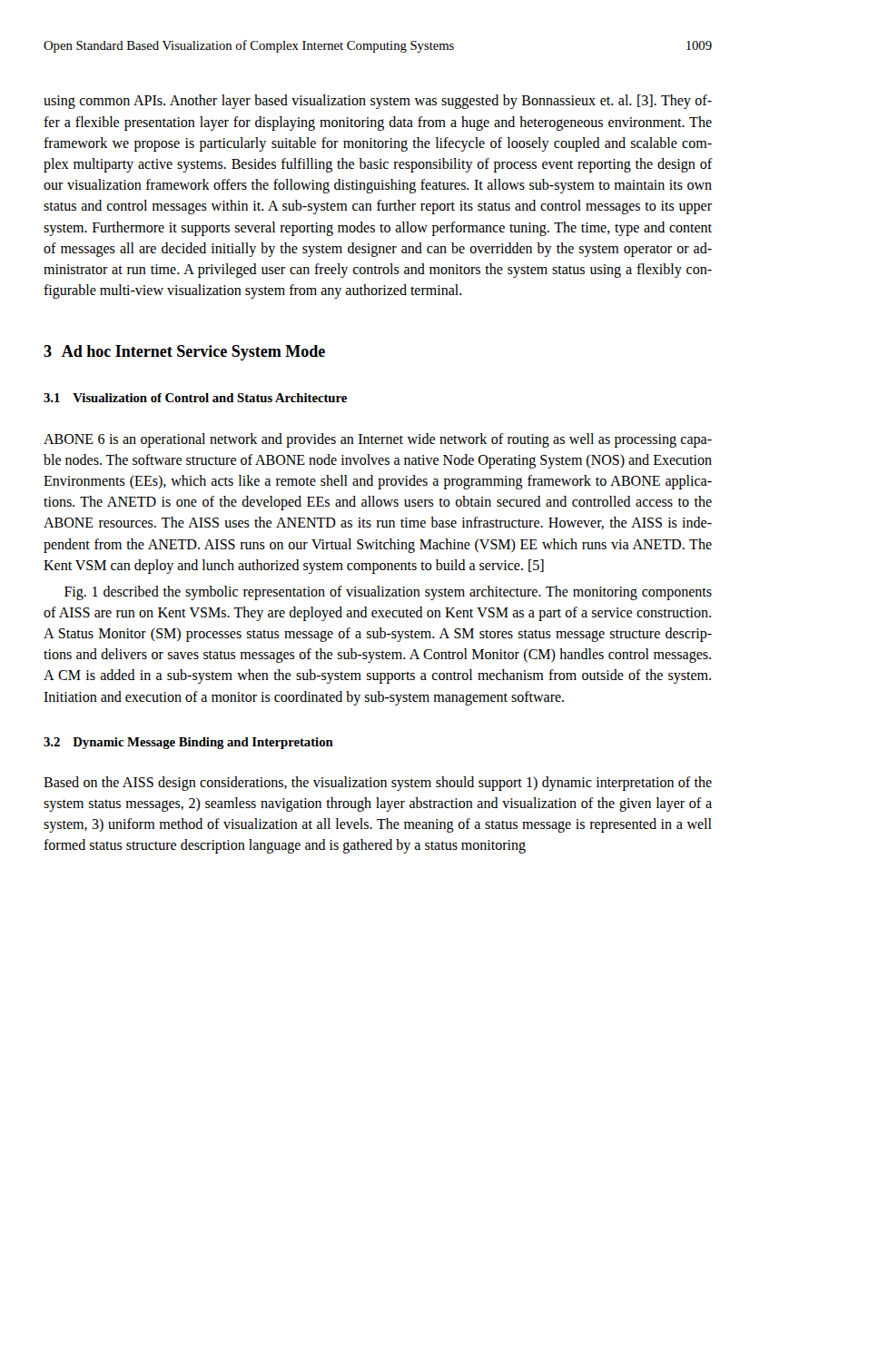Open Standard Based Visualization of Complex Internet Computing Systems 1009
using common APIs. Another layer based visualization system was suggested by Bonnassieux et. al. [3]. They offer a flexible presentation layer for displaying monitoring data from a huge and heterogeneous environment. The framework we propose is particularly suitable for monitoring the lifecycle of loosely coupled and scalable complex multiparty active systems. Besides fulfilling the basic responsibility of process event reporting the design of our visualization framework offers the following distinguishing features. It allows sub-system to maintain its own status and control messages within it. A sub-system can further report its status and control messages to its upper system. Furthermore it supports several reporting modes to allow performance tuning. The time, type and content of messages all are decided initially by the system designer and can be overridden by the system operator or administrator at run time. A privileged user can freely controls and monitors the system status using a flexibly configurable multi-view visualization system from any authorized terminal.
3 Ad hoc Internet Service System Mode
3.1 Visualization of Control and Status Architecture
ABONE 6 is an operational network and provides an Internet wide network of routing as well as processing capable nodes. The software structure of ABONE node involves a native Node Operating System (NOS) and Execution Environments (EEs), which acts like a remote shell and provides a programming framework to ABONE applications. The ANETD is one of the developed EEs and allows users to obtain secured and controlled access to the ABONE resources. The AISS uses the ANENTD as its run time base infrastructure. However, the AISS is independent from the ANETD. AISS runs on our Virtual Switching Machine (VSM) EE which runs via ANETD. The Kent VSM can deploy and lunch authorized system components to build a service. [5]
Fig. 1 described the symbolic representation of visualization system architecture. The monitoring components of AISS are run on Kent VSMs. They are deployed and executed on Kent VSM as a part of a service construction. A Status Monitor (SM) processes status message of a sub-system. A SM stores status message structure descriptions and delivers or saves status messages of the sub-system. A Control Monitor (CM) handles control messages. A CM is added in a sub-system when the sub-system supports a control mechanism from outside of the system. Initiation and execution of a monitor is coordinated by sub-system management software.
3.2 Dynamic Message Binding and Interpretation
Based on the AISS design considerations, the visualization system should support 1) dynamic interpretation of the system status messages, 2) seamless navigation through layer abstraction and visualization of the given layer of a system, 3) uniform method of visualization at all levels. The meaning of a status message is represented in a well formed status structure description language and is gathered by a status monitoring